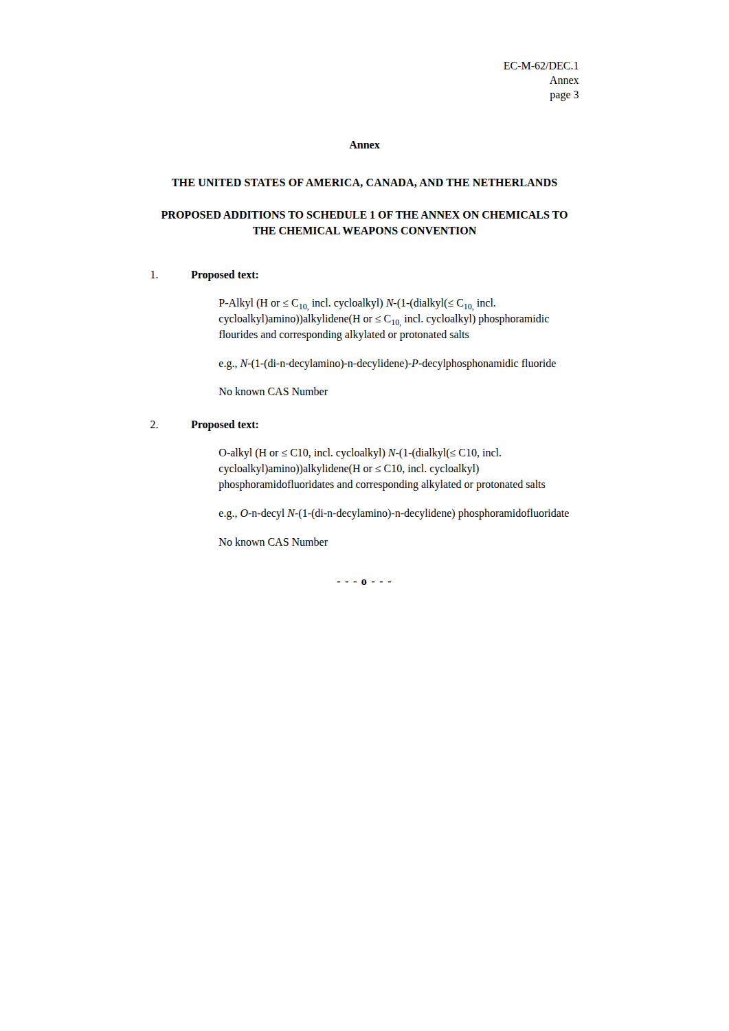EC-M-62/DEC.1
Annex
page 3
Annex
THE UNITED STATES OF AMERICA, CANADA, AND THE NETHERLANDS
PROPOSED ADDITIONS TO SCHEDULE 1 OF THE ANNEX ON CHEMICALS TO
THE CHEMICAL WEAPONS CONVENTION
1.
Proposed text:
P-Alkyl (H or ≤ C10, incl. cycloalkyl) N-(1-(dialkyl(≤ C10, incl. cycloalkyl)amino))alkylidene(H or ≤ C10, incl. cycloalkyl) phosphoramidic flourides and corresponding alkylated or protonated salts
e.g., N-(1-(di-n-decylamino)-n-decylidene)-P-decylphosphonamidic fluoride
No known CAS Number
2.
Proposed text:
O-alkyl (H or ≤ C10, incl. cycloalkyl) N-(1-(dialkyl(≤ C10, incl. cycloalkyl)amino))alkylidene(H or ≤ C10, incl. cycloalkyl) phosphoramidofluoridates and corresponding alkylated or protonated salts
e.g., O-n-decyl N-(1-(di-n-decylamino)-n-decylidene) phosphoramidofluoridate
No known CAS Number
- - - o - - -